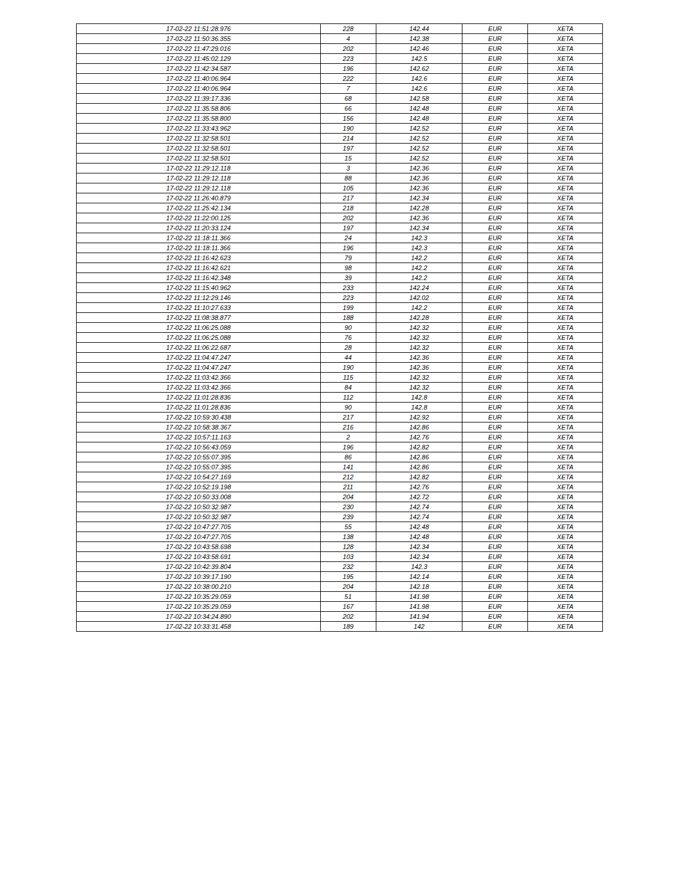| 17-02-22 11:51:28.976 | 228 | 142.44 | EUR | XETA |
| 17-02-22 11:50:36.355 | 4 | 142.38 | EUR | XETA |
| 17-02-22 11:47:29.016 | 202 | 142.46 | EUR | XETA |
| 17-02-22 11:45:02.129 | 223 | 142.5 | EUR | XETA |
| 17-02-22 11:42:34.587 | 196 | 142.62 | EUR | XETA |
| 17-02-22 11:40:06.964 | 222 | 142.6 | EUR | XETA |
| 17-02-22 11:40:06.964 | 7 | 142.6 | EUR | XETA |
| 17-02-22 11:39:17.336 | 68 | 142.58 | EUR | XETA |
| 17-02-22 11:35:58.806 | 66 | 142.48 | EUR | XETA |
| 17-02-22 11:35:58.800 | 156 | 142.48 | EUR | XETA |
| 17-02-22 11:33:43.962 | 190 | 142.52 | EUR | XETA |
| 17-02-22 11:32:58.501 | 214 | 142.52 | EUR | XETA |
| 17-02-22 11:32:58.501 | 197 | 142.52 | EUR | XETA |
| 17-02-22 11:32:58.501 | 15 | 142.52 | EUR | XETA |
| 17-02-22 11:29:12.118 | 3 | 142.36 | EUR | XETA |
| 17-02-22 11:29:12.118 | 88 | 142.36 | EUR | XETA |
| 17-02-22 11:29:12.118 | 105 | 142.36 | EUR | XETA |
| 17-02-22 11:26:40.879 | 217 | 142.34 | EUR | XETA |
| 17-02-22 11:25:42.134 | 218 | 142.28 | EUR | XETA |
| 17-02-22 11:22:00.125 | 202 | 142.36 | EUR | XETA |
| 17-02-22 11:20:33.124 | 197 | 142.34 | EUR | XETA |
| 17-02-22 11:18:11.366 | 24 | 142.3 | EUR | XETA |
| 17-02-22 11:18:11.366 | 196 | 142.3 | EUR | XETA |
| 17-02-22 11:16:42.623 | 79 | 142.2 | EUR | XETA |
| 17-02-22 11:16:42.621 | 98 | 142.2 | EUR | XETA |
| 17-02-22 11:16:42.348 | 39 | 142.2 | EUR | XETA |
| 17-02-22 11:15:40.962 | 233 | 142.24 | EUR | XETA |
| 17-02-22 11:12:29.146 | 223 | 142.02 | EUR | XETA |
| 17-02-22 11:10:27.633 | 199 | 142.2 | EUR | XETA |
| 17-02-22 11:08:38.877 | 188 | 142.28 | EUR | XETA |
| 17-02-22 11:06:25.088 | 90 | 142.32 | EUR | XETA |
| 17-02-22 11:06:25.088 | 76 | 142.32 | EUR | XETA |
| 17-02-22 11:06:22.687 | 28 | 142.32 | EUR | XETA |
| 17-02-22 11:04:47.247 | 44 | 142.36 | EUR | XETA |
| 17-02-22 11:04:47.247 | 190 | 142.36 | EUR | XETA |
| 17-02-22 11:03:42.366 | 115 | 142.32 | EUR | XETA |
| 17-02-22 11:03:42.366 | 84 | 142.32 | EUR | XETA |
| 17-02-22 11:01:28.836 | 112 | 142.8 | EUR | XETA |
| 17-02-22 11:01:28.836 | 90 | 142.8 | EUR | XETA |
| 17-02-22 10:59:30.438 | 217 | 142.92 | EUR | XETA |
| 17-02-22 10:58:38.367 | 216 | 142.86 | EUR | XETA |
| 17-02-22 10:57:11.163 | 2 | 142.76 | EUR | XETA |
| 17-02-22 10:56:43.059 | 196 | 142.82 | EUR | XETA |
| 17-02-22 10:55:07.395 | 86 | 142.86 | EUR | XETA |
| 17-02-22 10:55:07.395 | 141 | 142.86 | EUR | XETA |
| 17-02-22 10:54:27.169 | 212 | 142.82 | EUR | XETA |
| 17-02-22 10:52:19.198 | 211 | 142.76 | EUR | XETA |
| 17-02-22 10:50:33.008 | 204 | 142.72 | EUR | XETA |
| 17-02-22 10:50:32.987 | 230 | 142.74 | EUR | XETA |
| 17-02-22 10:50:32.987 | 239 | 142.74 | EUR | XETA |
| 17-02-22 10:47:27.705 | 55 | 142.48 | EUR | XETA |
| 17-02-22 10:47:27.705 | 138 | 142.48 | EUR | XETA |
| 17-02-22 10:43:58.698 | 128 | 142.34 | EUR | XETA |
| 17-02-22 10:43:58.691 | 103 | 142.34 | EUR | XETA |
| 17-02-22 10:42:39.804 | 232 | 142.3 | EUR | XETA |
| 17-02-22 10:39:17.190 | 195 | 142.14 | EUR | XETA |
| 17-02-22 10:38:00.210 | 204 | 142.18 | EUR | XETA |
| 17-02-22 10:35:29.059 | 51 | 141.98 | EUR | XETA |
| 17-02-22 10:35:29.059 | 167 | 141.98 | EUR | XETA |
| 17-02-22 10:34:24.890 | 202 | 141.94 | EUR | XETA |
| 17-02-22 10:33:31.458 | 189 | 142 | EUR | XETA |